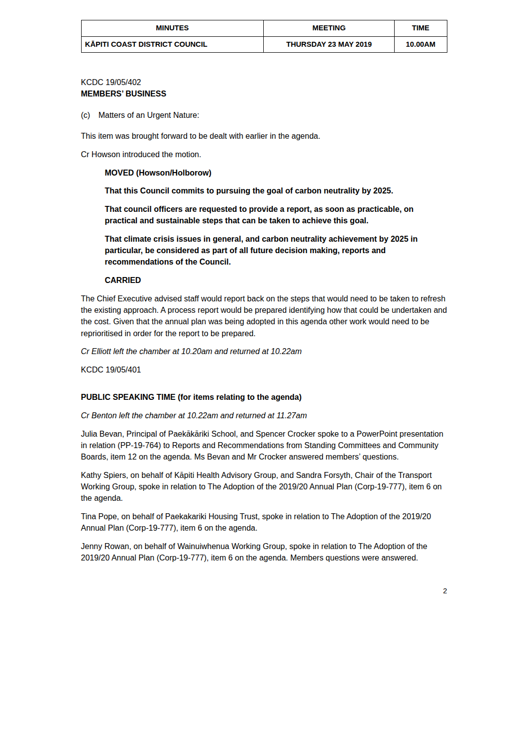| MINUTES | MEETING | TIME |
| --- | --- | --- |
| KĀPITI COAST DISTRICT COUNCIL | THURSDAY 23 MAY 2019 | 10.00AM |
KCDC 19/05/402
MEMBERS’ BUSINESS
(c) Matters of an Urgent Nature:
This item was brought forward to be dealt with earlier in the agenda.
Cr Howson introduced the motion.
MOVED (Howson/Holborow)
That this Council commits to pursuing the goal of carbon neutrality by 2025.
That council officers are requested to provide a report, as soon as practicable, on practical and sustainable steps that can be taken to achieve this goal.
That climate crisis issues in general, and carbon neutrality achievement by 2025 in particular, be considered as part of all future decision making, reports and recommendations of the Council.
CARRIED
The Chief Executive advised staff would report back on the steps that would need to be taken to refresh the existing approach. A process report would be prepared identifying how that could be undertaken and the cost. Given that the annual plan was being adopted in this agenda other work would need to be reprioritised in order for the report to be prepared.
Cr Elliott left the chamber at 10.20am and returned at 10.22am
KCDC 19/05/401
PUBLIC SPEAKING TIME (for items relating to the agenda)
Cr Benton left the chamber at 10.22am and returned at 11.27am
Julia Bevan, Principal of Paekākāriki School, and Spencer Crocker spoke to a PowerPoint presentation in relation (PP-19-764) to Reports and Recommendations from Standing Committees and Community Boards, item 12 on the agenda. Ms Bevan and Mr Crocker answered members’ questions.
Kathy Spiers, on behalf of Kāpiti Health Advisory Group, and Sandra Forsyth, Chair of the Transport Working Group, spoke in relation to The Adoption of the 2019/20 Annual Plan (Corp-19-777), item 6 on the agenda.
Tina Pope, on behalf of Paekakariki Housing Trust, spoke in relation to The Adoption of the 2019/20 Annual Plan (Corp-19-777), item 6 on the agenda.
Jenny Rowan, on behalf of Wainuiwhenua Working Group, spoke in relation to The Adoption of the 2019/20 Annual Plan (Corp-19-777), item 6 on the agenda. Members questions were answered.
2